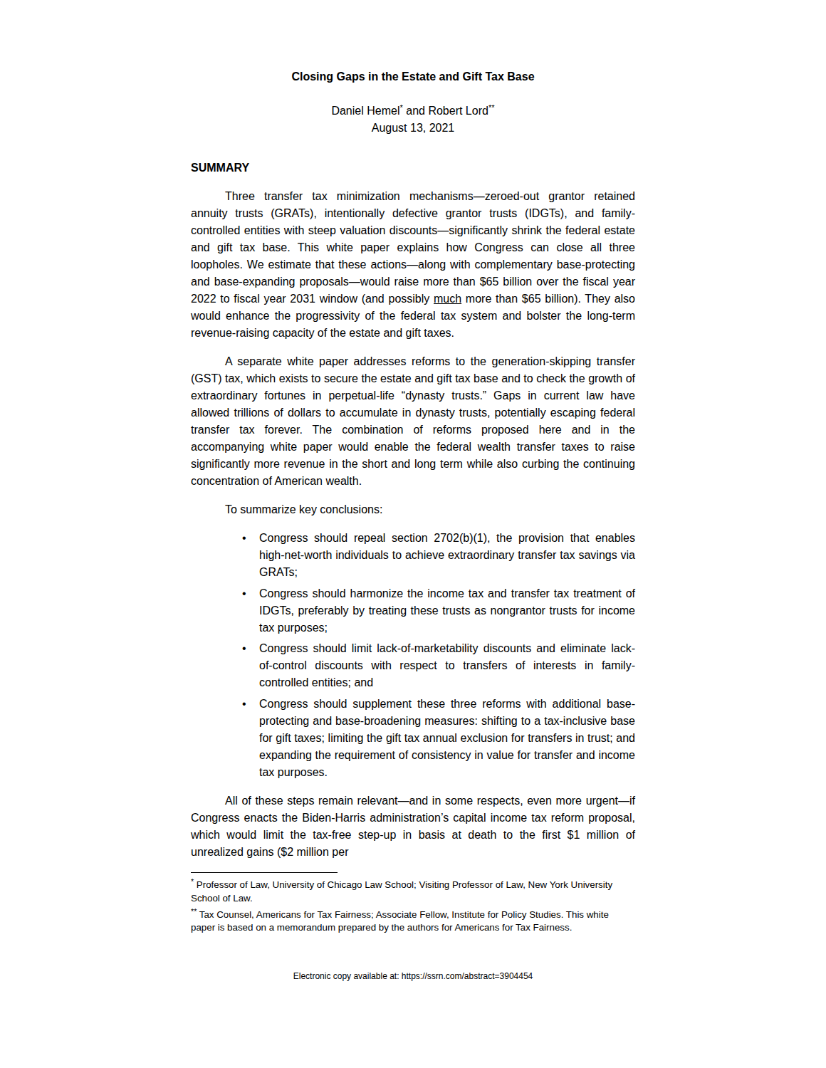Closing Gaps in the Estate and Gift Tax Base
Daniel Hemel* and Robert Lord** August 13, 2021
SUMMARY
Three transfer tax minimization mechanisms—zeroed-out grantor retained annuity trusts (GRATs), intentionally defective grantor trusts (IDGTs), and family-controlled entities with steep valuation discounts—significantly shrink the federal estate and gift tax base. This white paper explains how Congress can close all three loopholes. We estimate that these actions—along with complementary base-protecting and base-expanding proposals—would raise more than $65 billion over the fiscal year 2022 to fiscal year 2031 window (and possibly much more than $65 billion). They also would enhance the progressivity of the federal tax system and bolster the long-term revenue-raising capacity of the estate and gift taxes.
A separate white paper addresses reforms to the generation-skipping transfer (GST) tax, which exists to secure the estate and gift tax base and to check the growth of extraordinary fortunes in perpetual-life “dynasty trusts.” Gaps in current law have allowed trillions of dollars to accumulate in dynasty trusts, potentially escaping federal transfer tax forever. The combination of reforms proposed here and in the accompanying white paper would enable the federal wealth transfer taxes to raise significantly more revenue in the short and long term while also curbing the continuing concentration of American wealth.
To summarize key conclusions:
Congress should repeal section 2702(b)(1), the provision that enables high-net-worth individuals to achieve extraordinary transfer tax savings via GRATs;
Congress should harmonize the income tax and transfer tax treatment of IDGTs, preferably by treating these trusts as nongrantor trusts for income tax purposes;
Congress should limit lack-of-marketability discounts and eliminate lack-of-control discounts with respect to transfers of interests in family-controlled entities; and
Congress should supplement these three reforms with additional base-protecting and base-broadening measures: shifting to a tax-inclusive base for gift taxes; limiting the gift tax annual exclusion for transfers in trust; and expanding the requirement of consistency in value for transfer and income tax purposes.
All of these steps remain relevant—and in some respects, even more urgent—if Congress enacts the Biden-Harris administration’s capital income tax reform proposal, which would limit the tax-free step-up in basis at death to the first $1 million of unrealized gains ($2 million per
* Professor of Law, University of Chicago Law School; Visiting Professor of Law, New York University School of Law.
** Tax Counsel, Americans for Tax Fairness; Associate Fellow, Institute for Policy Studies. This white paper is based on a memorandum prepared by the authors for Americans for Tax Fairness.
Electronic copy available at: https://ssrn.com/abstract=3904454